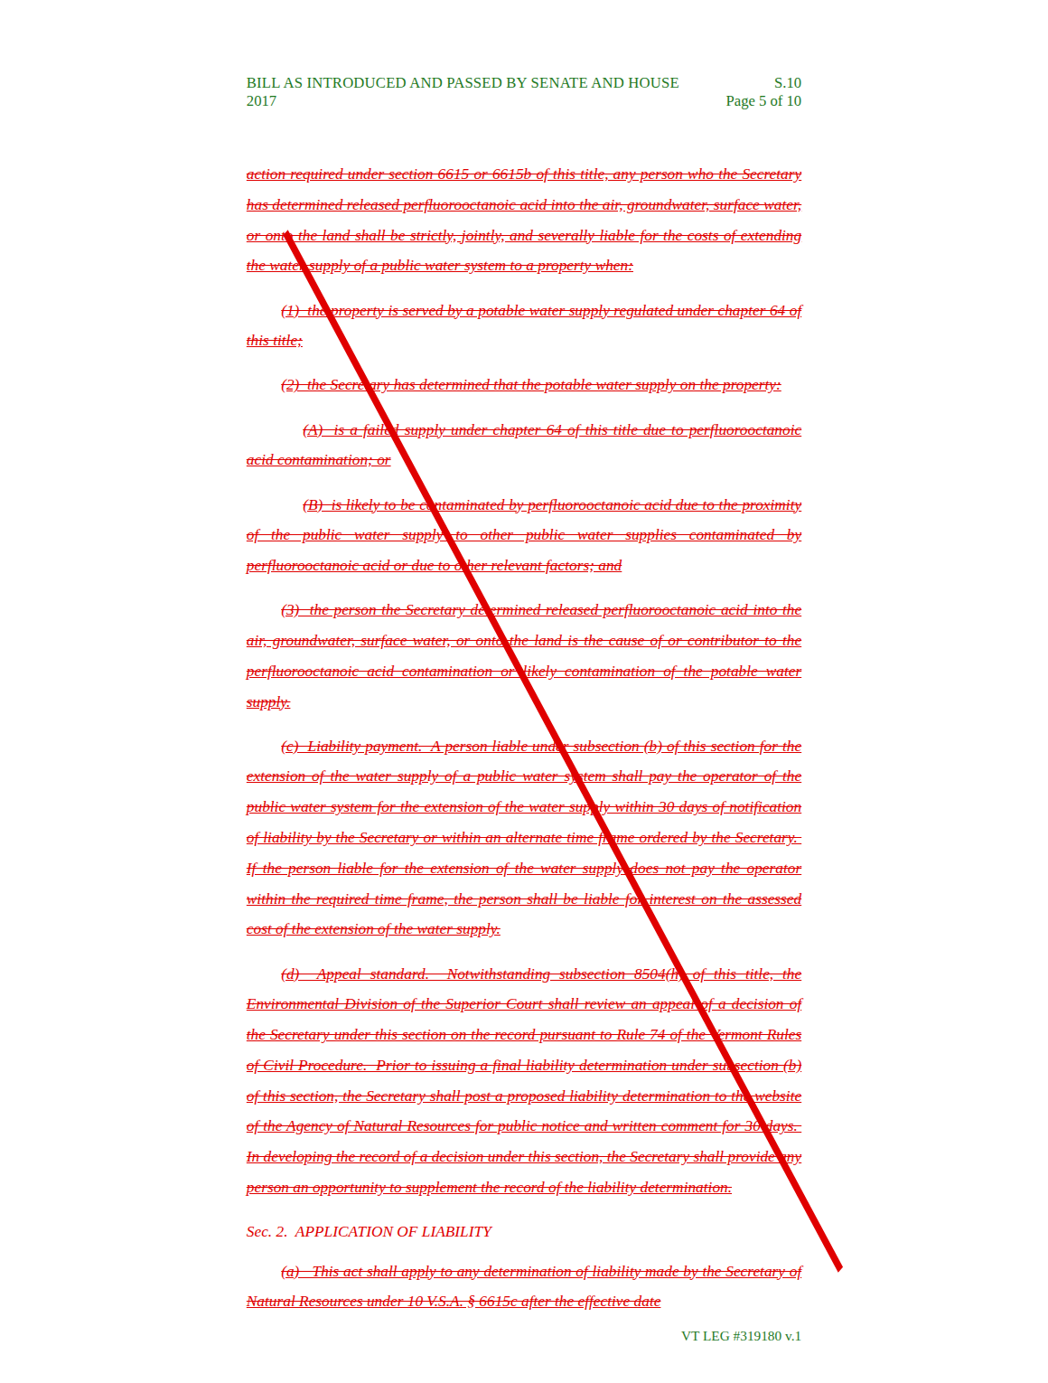BILL AS INTRODUCED AND PASSED BY SENATE AND HOUSE S.10
2017 Page 5 of 10
action required under section 6615 or 6615b of this title, any person who the Secretary has determined released perfluorooctanoic acid into the air, groundwater, surface water, or onto the land shall be strictly, jointly, and severally liable for the costs of extending the water supply of a public water system to a property when:
(1) the property is served by a potable water supply regulated under chapter 64 of this title;
(2) the Secretary has determined that the potable water supply on the property:
(A) is a failed supply under chapter 64 of this title due to perfluorooctanoic acid contamination; or
(B) is likely to be contaminated by perfluorooctanoic acid due to the proximity of the public water supply to other public water supplies contaminated by perfluorooctanoic acid or due to other relevant factors; and
(3) the person the Secretary determined released perfluorooctanoic acid into the air, groundwater, surface water, or onto the land is the cause of or contributor to the perfluorooctanoic acid contamination or likely contamination of the potable water supply.
(c) Liability payment. A person liable under subsection (b) of this section for the extension of the water supply of a public water system shall pay the operator of the public water system for the extension of the water supply within 30 days of notification of liability by the Secretary or within an alternate time frame ordered by the Secretary. If the person liable for the extension of the water supply does not pay the operator within the required time frame, the person shall be liable for interest on the assessed cost of the extension of the water supply.
(d) Appeal standard. Notwithstanding subsection 8504(h) of this title, the Environmental Division of the Superior Court shall review an appeal of a decision of the Secretary under this section on the record pursuant to Rule 74 of the Vermont Rules of Civil Procedure. Prior to issuing a final liability determination under subsection (b) of this section, the Secretary shall post a proposed liability determination to the website of the Agency of Natural Resources for public notice and written comment for 30 days. In developing the record of a decision under this section, the Secretary shall provide any person an opportunity to supplement the record of the liability determination.
Sec. 2. APPLICATION OF LIABILITY
(a) This act shall apply to any determination of liability made by the Secretary of Natural Resources under 10 V.S.A. § 6615c after the effective date
VT LEG #319180 v.1